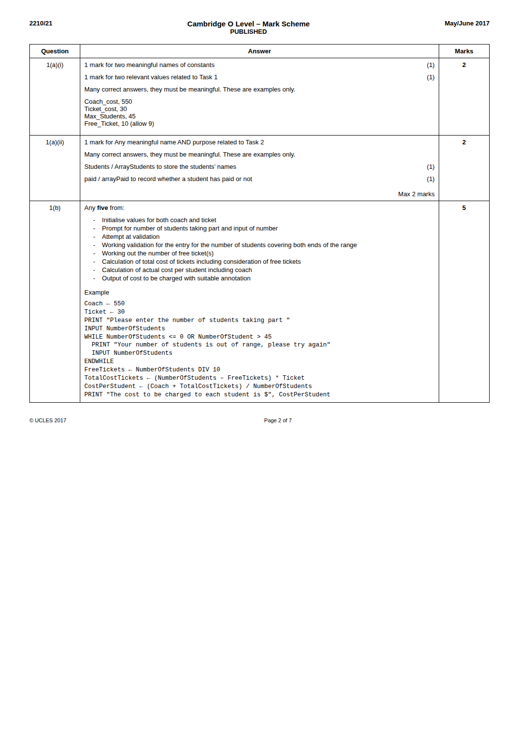2210/21
Cambridge O Level – Mark Scheme
PUBLISHED
May/June 2017
| Question | Answer | Marks |
| --- | --- | --- |
| 1(a)(i) | 1 mark for two meaningful names of constants (1) 1 mark for two relevant values related to Task 1 (1) Many correct answers, they must be meaningful. These are examples only. Coach_cost, 550 Ticket_cost, 30 Max_Students, 45 Free_Ticket, 10 (allow 9) | 2 |
| 1(a)(ii) | 1 mark for Any meaningful name AND purpose related to Task 2 Many correct answers, they must be meaningful. These are examples only. Students / ArrayStudents to store the students’ names (1) paid / arrayPaid to record whether a student has paid or not (1) Max 2 marks | 2 |
| 1(b) | Any five from: Initialise values for both coach and ticket Prompt for number of students taking part and input of number Attempt at validation Working validation for the entry for the number of students covering both ends of the range Working out the number of free ticket(s) Calculation of total cost of tickets including consideration of free tickets Calculation of actual cost per student including coach Output of cost to be charged with suitable annotation Example Coach ← 550 Ticket ← 30 PRINT "Please enter the number of students taking part " INPUT NumberOfStudents WHILE NumberOfStudents <= 0 OR NumberOfStudent > 45 PRINT "Your number of students is out of range, please try again" INPUT NumberOfStudents ENDWHILE FreeTickets ← NumberOfStudents DIV 10 TotalCostTickets ← (NumberOfStudents – FreeTickets) * Ticket CostPerStudent ← (Coach + TotalCostTickets) / NumberOfStudents PRINT "The cost to be charged to each student is $", CostPerStudent | 5 |
© UCLES 2017
Page 2 of 7